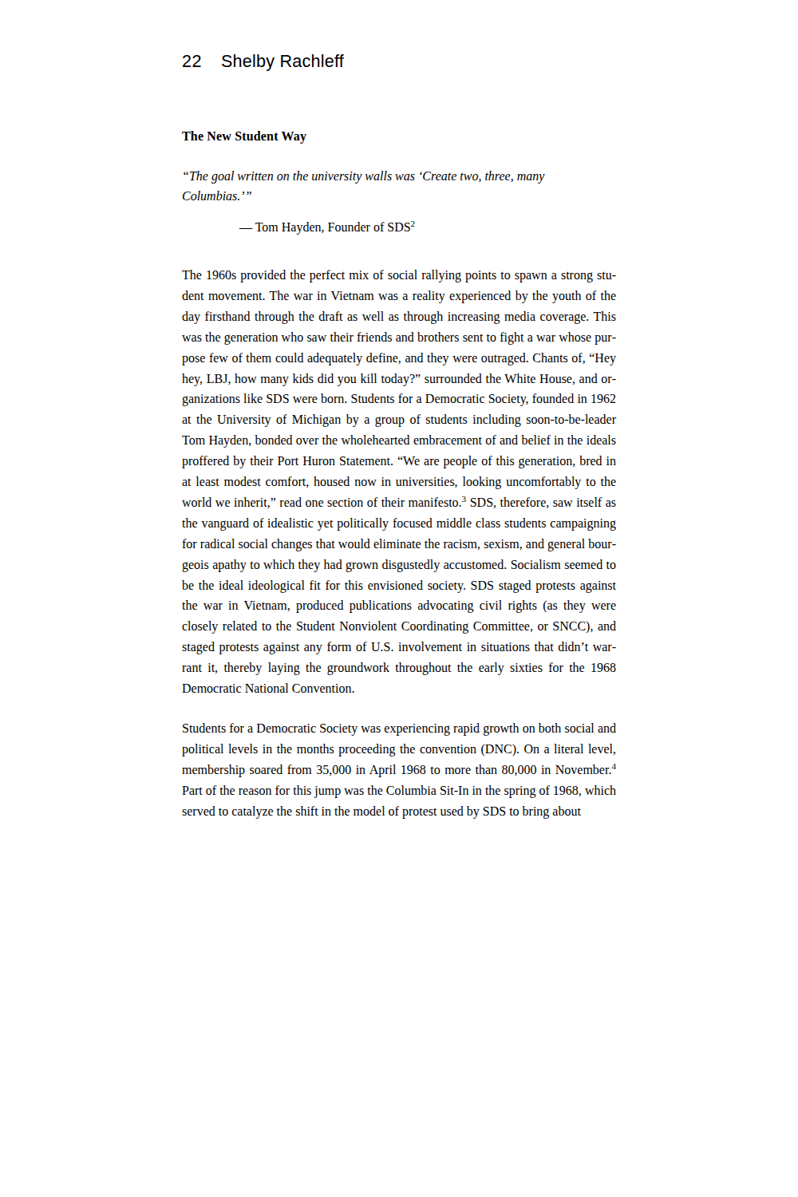22 Shelby Rachleff
The New Student Way
“The goal written on the university walls was ‘Create two, three, many Columbias.’”
— Tom Hayden, Founder of SDS2
The 1960s provided the perfect mix of social rallying points to spawn a strong student movement. The war in Vietnam was a reality experienced by the youth of the day firsthand through the draft as well as through increasing media coverage. This was the generation who saw their friends and brothers sent to fight a war whose purpose few of them could adequately define, and they were outraged. Chants of, “Hey hey, LBJ, how many kids did you kill today?” surrounded the White House, and organizations like SDS were born. Students for a Democratic Society, founded in 1962 at the University of Michigan by a group of students including soon-to-be-leader Tom Hayden, bonded over the wholehearted embracement of and belief in the ideals proffered by their Port Huron Statement. “We are people of this generation, bred in at least modest comfort, housed now in universities, looking uncomfortably to the world we inherit,” read one section of their manifesto.3 SDS, therefore, saw itself as the vanguard of idealistic yet politically focused middle class students campaigning for radical social changes that would eliminate the racism, sexism, and general bourgeois apathy to which they had grown disgustedly accustomed. Socialism seemed to be the ideal ideological fit for this envisioned society. SDS staged protests against the war in Vietnam, produced publications advocating civil rights (as they were closely related to the Student Nonviolent Coordinating Committee, or SNCC), and staged protests against any form of U.S. involvement in situations that didn’t warrant it, thereby laying the groundwork throughout the early sixties for the 1968 Democratic National Convention.
Students for a Democratic Society was experiencing rapid growth on both social and political levels in the months proceeding the convention (DNC). On a literal level, membership soared from 35,000 in April 1968 to more than 80,000 in November.4 Part of the reason for this jump was the Columbia Sit-In in the spring of 1968, which served to catalyze the shift in the model of protest used by SDS to bring about